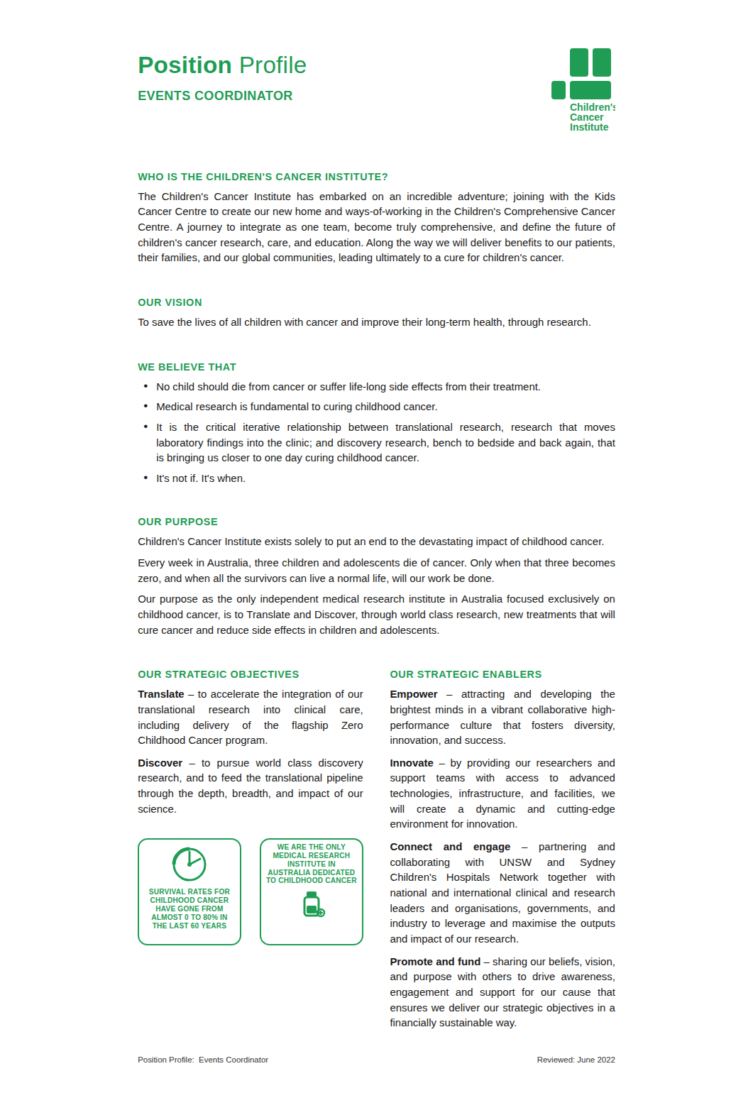Position Profile
EVENTS COORDINATOR
Children's Cancer Institute
Who is the Children's Cancer Institute?
The Children's Cancer Institute has embarked on an incredible adventure; joining with the Kids Cancer Centre to create our new home and ways-of-working in the Children's Comprehensive Cancer Centre. A journey to integrate as one team, become truly comprehensive, and define the future of children's cancer research, care, and education. Along the way we will deliver benefits to our patients, their families, and our global communities, leading ultimately to a cure for children's cancer.
Our Vision
To save the lives of all children with cancer and improve their long-term health, through research.
We believe that
No child should die from cancer or suffer life-long side effects from their treatment.
Medical research is fundamental to curing childhood cancer.
It is the critical iterative relationship between translational research, research that moves laboratory findings into the clinic; and discovery research, bench to bedside and back again, that is bringing us closer to one day curing childhood cancer.
It's not if. It's when.
Our Purpose
Children's Cancer Institute exists solely to put an end to the devastating impact of childhood cancer.
Every week in Australia, three children and adolescents die of cancer. Only when that three becomes zero, and when all the survivors can live a normal life, will our work be done.
Our purpose as the only independent medical research institute in Australia focused exclusively on childhood cancer, is to Translate and Discover, through world class research, new treatments that will cure cancer and reduce side effects in children and adolescents.
Our Strategic Objectives
Translate – to accelerate the integration of our translational research into clinical care, including delivery of the flagship Zero Childhood Cancer program.
Discover – to pursue world class discovery research, and to feed the translational pipeline through the depth, breadth, and impact of our science.
Survival rates for childhood cancer have gone from almost 0 to 80% in the last 60 years
We are the only medical research institute in Australia dedicated to childhood cancer
Our Strategic Enablers
Empower – attracting and developing the brightest minds in a vibrant collaborative high-performance culture that fosters diversity, innovation, and success.
Innovate – by providing our researchers and support teams with access to advanced technologies, infrastructure, and facilities, we will create a dynamic and cutting-edge environment for innovation.
Connect and engage – partnering and collaborating with UNSW and Sydney Children's Hospitals Network together with national and international clinical and research leaders and organisations, governments, and industry to leverage and maximise the outputs and impact of our research.
Promote and fund – sharing our beliefs, vision, and purpose with others to drive awareness, engagement and support for our cause that ensures we deliver our strategic objectives in a financially sustainable way.
Position Profile: Events Coordinator Reviewed: June 2022